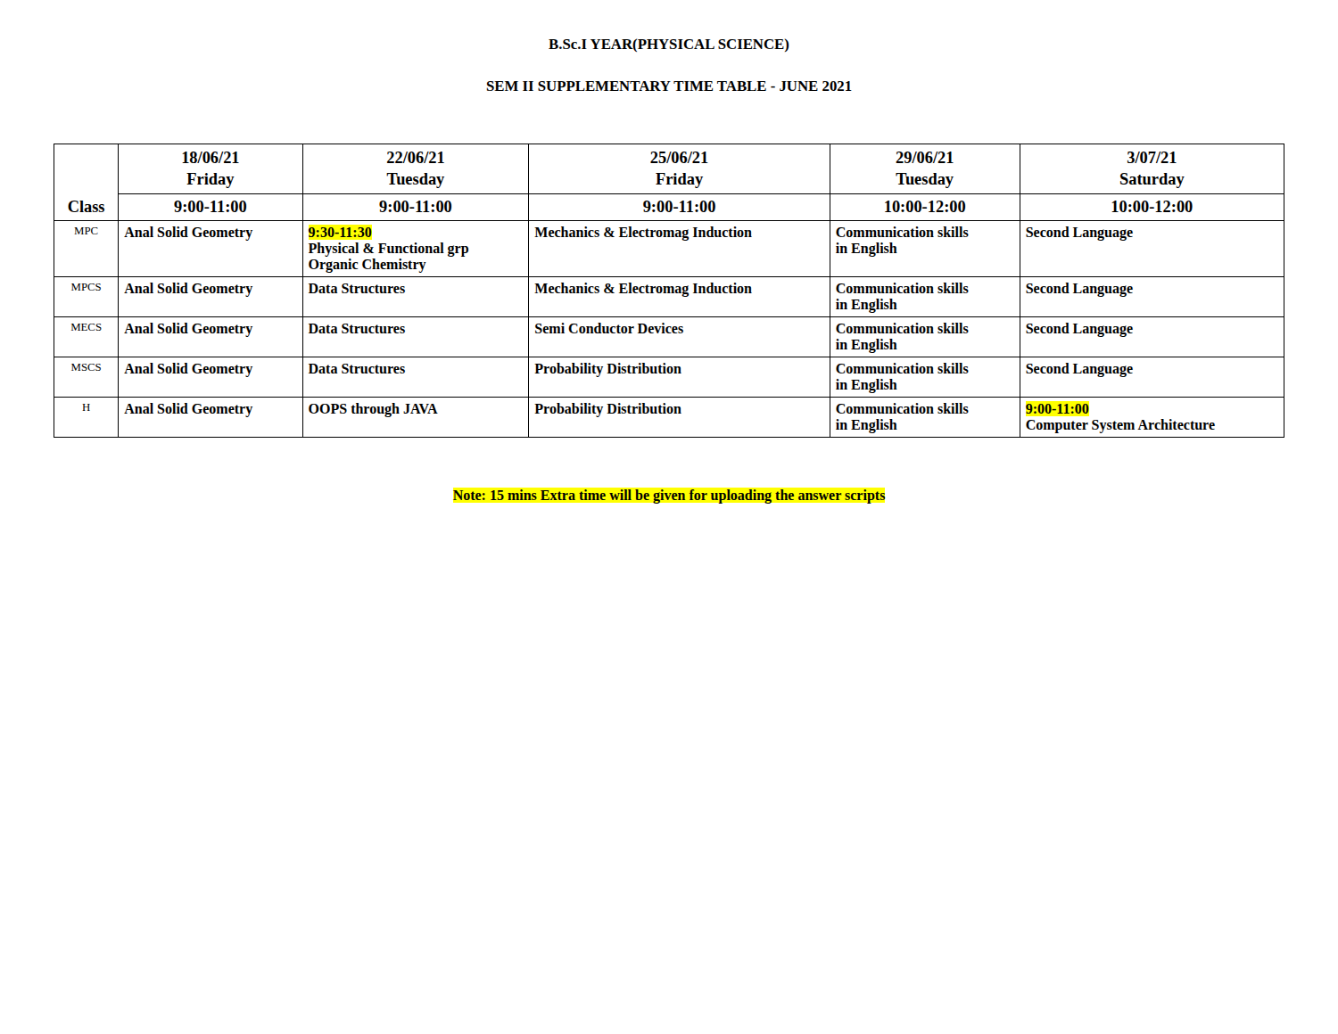B.Sc.I YEAR(PHYSICAL SCIENCE)
SEM II SUPPLEMENTARY TIME TABLE - JUNE 2021
| Class | 18/06/21 Friday | 22/06/21 Tuesday | 25/06/21 Friday | 29/06/21 Tuesday | 3/07/21 Saturday |
| --- | --- | --- | --- | --- | --- |
| 9:00-11:00 | 9:00-11:00 | 9:00-11:00 | 10:00-12:00 | 10:00-12:00 |
| MPC | Anal Solid Geometry | 9:30-11:30 Physical & Functional grp Organic Chemistry | Mechanics & Electromag Induction | Communication skills in English | Second Language |
| MPCS | Anal Solid Geometry | Data Structures | Mechanics & Electromag Induction | Communication skills in English | Second Language |
| MECS | Anal Solid Geometry | Data Structures | Semi Conductor Devices | Communication skills in English | Second Language |
| MSCS | Anal Solid Geometry | Data Structures | Probability Distribution | Communication skills in English | Second Language |
| H | Anal Solid Geometry | OOPS through JAVA | Probability Distribution | Communication skills in English | 9:00-11:00 Computer System Architecture |
Note: 15 mins Extra time will be given for uploading the answer scripts